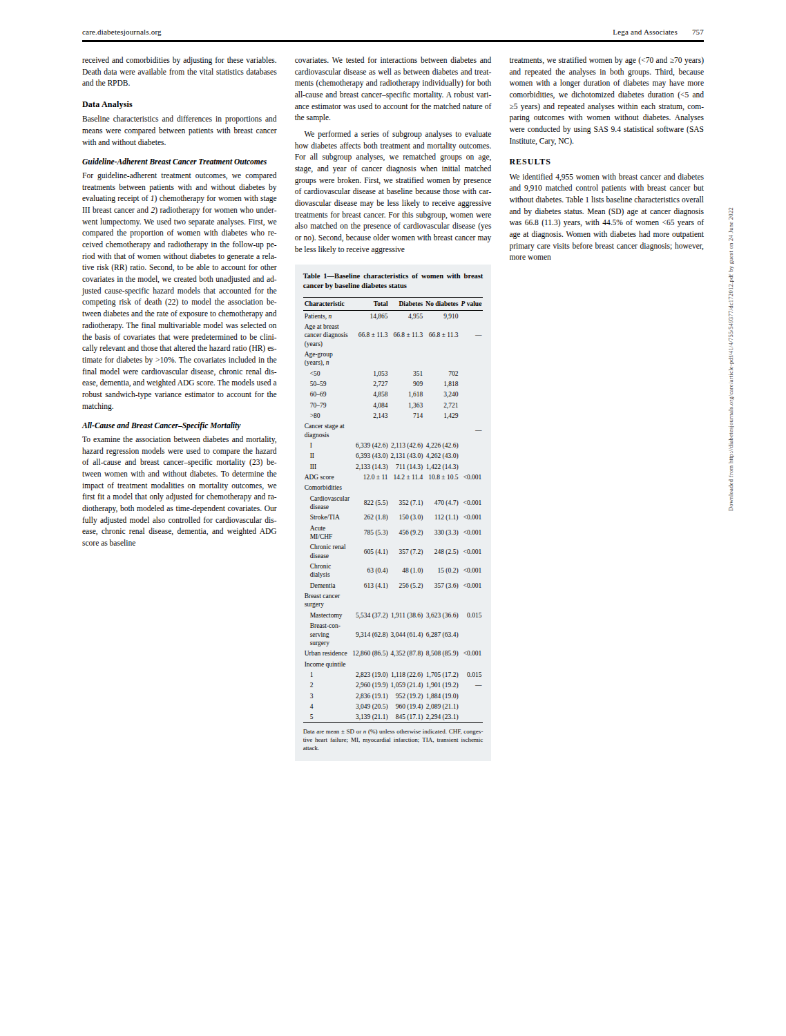care.diabetesjournals.org
Lega and Associates 757
received and comorbidities by adjusting for these variables. Death data were available from the vital statistics databases and the RPDB.
Data Analysis
Baseline characteristics and differences in proportions and means were compared between patients with breast cancer with and without diabetes.
Guideline-Adherent Breast Cancer Treatment Outcomes
For guideline-adherent treatment outcomes, we compared treatments between patients with and without diabetes by evaluating receipt of 1) chemotherapy for women with stage III breast cancer and 2) radiotherapy for women who underwent lumpectomy. We used two separate analyses. First, we compared the proportion of women with diabetes who received chemotherapy and radiotherapy in the follow-up period with that of women without diabetes to generate a relative risk (RR) ratio. Second, to be able to account for other covariates in the model, we created both unadjusted and adjusted cause-specific hazard models that accounted for the competing risk of death (22) to model the association between diabetes and the rate of exposure to chemotherapy and radiotherapy. The final multivariable model was selected on the basis of covariates that were predetermined to be clinically relevant and those that altered the hazard ratio (HR) estimate for diabetes by >10%. The covariates included in the final model were cardiovascular disease, chronic renal disease, dementia, and weighted ADG score. The models used a robust sandwich-type variance estimator to account for the matching.
All-Cause and Breast Cancer–Specific Mortality
To examine the association between diabetes and mortality, hazard regression models were used to compare the hazard of all-cause and breast cancer–specific mortality (23) between women with and without diabetes. To determine the impact of treatment modalities on mortality outcomes, we first fit a model that only adjusted for chemotherapy and radiotherapy, both modeled as time-dependent covariates. Our fully adjusted model also controlled for cardiovascular disease, chronic renal disease, dementia, and weighted ADG score as baseline
covariates. We tested for interactions between diabetes and cardiovascular disease as well as between diabetes and treatments (chemotherapy and radiotherapy individually) for both all-cause and breast cancer–specific mortality. A robust variance estimator was used to account for the matched nature of the sample.
We performed a series of subgroup analyses to evaluate how diabetes affects both treatment and mortality outcomes. For all subgroup analyses, we rematched groups on age, stage, and year of cancer diagnosis when initial matched groups were broken. First, we stratified women by presence of cardiovascular disease at baseline because those with cardiovascular disease may be less likely to receive aggressive treatments for breast cancer. For this subgroup, women were also matched on the presence of cardiovascular disease (yes or no). Second, because older women with breast cancer may be less likely to receive aggressive
Table 1—Baseline characteristics of women with breast cancer by baseline diabetes status
| Characteristic | Total | Diabetes | No diabetes | P value |
| --- | --- | --- | --- | --- |
| Patients, n | 14,865 | 4,955 | 9,910 | |
| Age at breast cancer diagnosis (years) | 66.8 ± 11.3 | 66.8 ± 11.3 | 66.8 ± 11.3 | — |
| Age-group (years), n | | | | |
| <50 | 1,053 | 351 | 702 | |
| 50–59 | 2,727 | 909 | 1,818 | |
| 60–69 | 4,858 | 1,618 | 3,240 | |
| 70–79 | 4,084 | 1,363 | 2,721 | |
| >80 | 2,143 | 714 | 1,429 | |
| Cancer stage at diagnosis | | | | — |
| I | 6,339 (42.6) | 2,113 (42.6) | 4,226 (42.6) | |
| II | 6,393 (43.0) | 2,131 (43.0) | 4,262 (43.0) | |
| III | 2,133 (14.3) | 711 (14.3) | 1,422 (14.3) | |
| ADG score | 12.0 ± 11 | 14.2 ± 11.4 | 10.8 ± 10.5 | <0.001 |
| Comorbidities | | | | |
| Cardiovascular disease | 822 (5.5) | 352 (7.1) | 470 (4.7) | <0.001 |
| Stroke/TIA | 262 (1.8) | 150 (3.0) | 112 (1.1) | <0.001 |
| Acute MI/CHF | 785 (5.3) | 456 (9.2) | 330 (3.3) | <0.001 |
| Chronic renal disease | 605 (4.1) | 357 (7.2) | 248 (2.5) | <0.001 |
| Chronic dialysis | 63 (0.4) | 48 (1.0) | 15 (0.2) | <0.001 |
| Dementia | 613 (4.1) | 256 (5.2) | 357 (3.6) | <0.001 |
| Breast cancer surgery | | | | |
| Mastectomy | 5,534 (37.2) | 1,911 (38.6) | 3,623 (36.6) | 0.015 |
| Breast-conserving surgery | 9,314 (62.8) | 3,044 (61.4) | 6,287 (63.4) | |
| Urban residence | 12,860 (86.5) | 4,352 (87.8) | 8,508 (85.9) | <0.001 |
| Income quintile | | | | |
| 1 | 2,823 (19.0) | 1,118 (22.6) | 1,705 (17.2) | 0.015 |
| 2 | 2,960 (19.9) | 1,059 (21.4) | 1,901 (19.2) | — |
| 3 | 2,836 (19.1) | 952 (19.2) | 1,884 (19.0) | |
| 4 | 3,049 (20.5) | 960 (19.4) | 2,089 (21.1) | |
| 5 | 3,139 (21.1) | 845 (17.1) | 2,294 (23.1) | |
Data are mean ± SD or n (%) unless otherwise indicated. CHF, congestive heart failure; MI, myocardial infarction; TIA, transient ischemic attack.
treatments, we stratified women by age (<70 and ≥70 years) and repeated the analyses in both groups. Third, because women with a longer duration of diabetes may have more comorbidities, we dichotomized diabetes duration (<5 and ≥5 years) and repeated analyses within each stratum, comparing outcomes with women without diabetes. Analyses were conducted by using SAS 9.4 statistical software (SAS Institute, Cary, NC).
RESULTS
We identified 4,955 women with breast cancer and diabetes and 9,910 matched control patients with breast cancer but without diabetes. Table 1 lists baseline characteristics overall and by diabetes status. Mean (SD) age at cancer diagnosis was 66.8 (11.3) years, with 44.5% of women <65 years of age at diagnosis. Women with diabetes had more outpatient primary care visits before breast cancer diagnosis; however, more women
Downloaded from http://diabetesjournals.org/care/article-pdf/41/4/755/549377/dc172012.pdf by guest on 24 June 2022